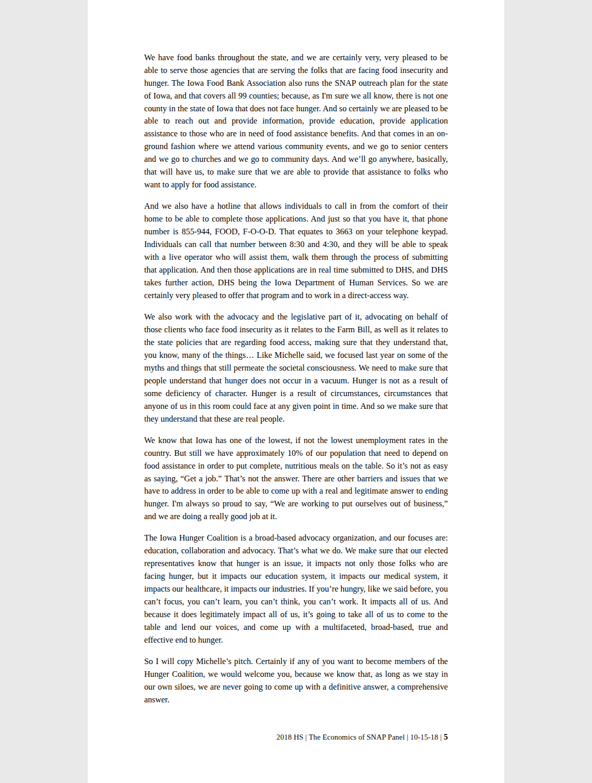We have food banks throughout the state, and we are certainly very, very pleased to be able to serve those agencies that are serving the folks that are facing food insecurity and hunger. The Iowa Food Bank Association also runs the SNAP outreach plan for the state of Iowa, and that covers all 99 counties; because, as I'm sure we all know, there is not one county in the state of Iowa that does not face hunger. And so certainly we are pleased to be able to reach out and provide information, provide education, provide application assistance to those who are in need of food assistance benefits. And that comes in an on-ground fashion where we attend various community events, and we go to senior centers and we go to churches and we go to community days. And we’ll go anywhere, basically, that will have us, to make sure that we are able to provide that assistance to folks who want to apply for food assistance.
And we also have a hotline that allows individuals to call in from the comfort of their home to be able to complete those applications. And just so that you have it, that phone number is 855-944, FOOD, F-O-O-D. That equates to 3663 on your telephone keypad. Individuals can call that number between 8:30 and 4:30, and they will be able to speak with a live operator who will assist them, walk them through the process of submitting that application. And then those applications are in real time submitted to DHS, and DHS takes further action, DHS being the Iowa Department of Human Services. So we are certainly very pleased to offer that program and to work in a direct-access way.
We also work with the advocacy and the legislative part of it, advocating on behalf of those clients who face food insecurity as it relates to the Farm Bill, as well as it relates to the state policies that are regarding food access, making sure that they understand that, you know, many of the things… Like Michelle said, we focused last year on some of the myths and things that still permeate the societal consciousness. We need to make sure that people understand that hunger does not occur in a vacuum. Hunger is not as a result of some deficiency of character. Hunger is a result of circumstances, circumstances that anyone of us in this room could face at any given point in time. And so we make sure that they understand that these are real people.
We know that Iowa has one of the lowest, if not the lowest unemployment rates in the country. But still we have approximately 10% of our population that need to depend on food assistance in order to put complete, nutritious meals on the table. So it’s not as easy as saying, “Get a job.” That’s not the answer. There are other barriers and issues that we have to address in order to be able to come up with a real and legitimate answer to ending hunger. I'm always so proud to say, “We are working to put ourselves out of business,” and we are doing a really good job at it.
The Iowa Hunger Coalition is a broad-based advocacy organization, and our focuses are: education, collaboration and advocacy. That’s what we do. We make sure that our elected representatives know that hunger is an issue, it impacts not only those folks who are facing hunger, but it impacts our education system, it impacts our medical system, it impacts our healthcare, it impacts our industries. If you’re hungry, like we said before, you can’t focus, you can’t learn, you can’t think, you can’t work. It impacts all of us. And because it does legitimately impact all of us, it’s going to take all of us to come to the table and lend our voices, and come up with a multifaceted, broad-based, true and effective end to hunger.
So I will copy Michelle’s pitch. Certainly if any of you want to become members of the Hunger Coalition, we would welcome you, because we know that, as long as we stay in our own siloes, we are never going to come up with a definitive answer, a comprehensive answer.
2018 HS | The Economics of SNAP Panel | 10-15-18 | 5